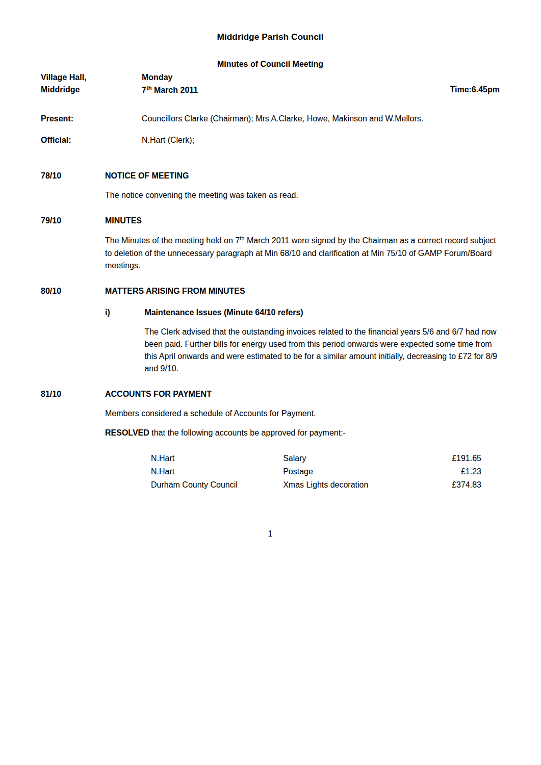Middridge Parish Council
Minutes of Council Meeting
| Village Hall, | Monday | |
| Middridge | 7 th March 2011 | Time:6.45pm |
| Present: | Councillors Clarke (Chairman); Mrs A.Clarke, Howe, Makinson and W.Mellors. |
| Official: | N.Hart (Clerk); |
| 78/10 | NOTICE OF MEETING |
The notice convening the meeting was taken as read.
| 79/10 | MINUTES |
The Minutes of the meeting held on 7th March 2011 were signed by the Chairman as a correct record subject to deletion of the unnecessary paragraph at Min 68/10 and clarification at Min 75/10 of GAMP Forum/Board meetings.
| 80/10 | MATTERS ARISING FROM MINUTES |
| i) | Maintenance Issues (Minute 64/10 refers) |
The Clerk advised that the outstanding invoices related to the financial years 5/6 and 6/7 had now been paid. Further bills for energy used from this period onwards were expected some time from this April onwards and were estimated to be for a similar amount initially, decreasing to £72 for 8/9 and 9/10.
| 81/10 | ACCOUNTS FOR PAYMENT |
Members considered a schedule of Accounts for Payment.
RESOLVED that the following accounts be approved for payment:-
| N.Hart | Salary | £191.65 |
| N.Hart | Postage | £1.23 |
| Durham County Council | Xmas Lights decoration | £374.83 |
1